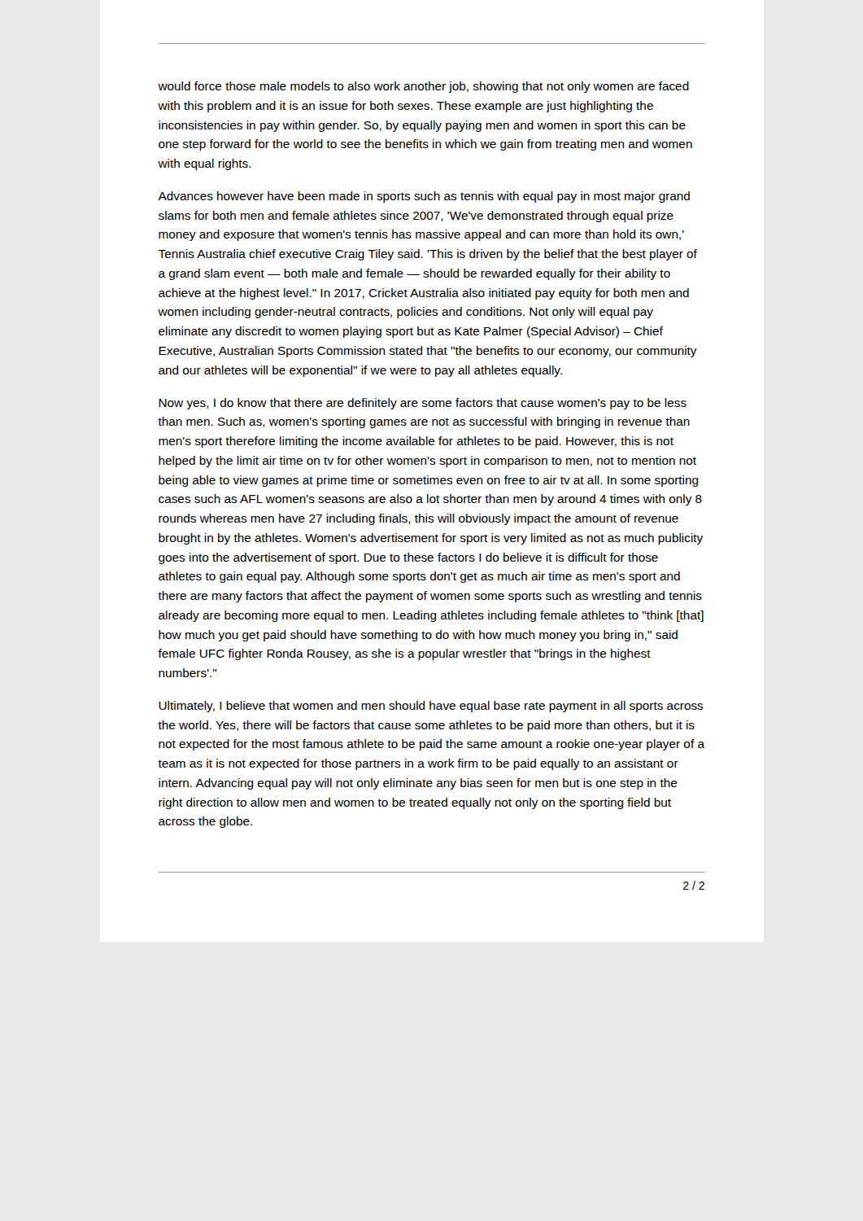would force those male models to also work another job, showing that not only women are faced with this problem and it is an issue for both sexes. These example are just highlighting the inconsistencies in pay within gender. So, by equally paying men and women in sport this can be one step forward for the world to see the benefits in which we gain from treating men and women with equal rights.
Advances however have been made in sports such as tennis with equal pay in most major grand slams for both men and female athletes since 2007, 'We've demonstrated through equal prize money and exposure that women's tennis has massive appeal and can more than hold its own,' Tennis Australia chief executive Craig Tiley said. 'This is driven by the belief that the best player of a grand slam event — both male and female — should be rewarded equally for their ability to achieve at the highest level." In 2017, Cricket Australia also initiated pay equity for both men and women including gender-neutral contracts, policies and conditions. Not only will equal pay eliminate any discredit to women playing sport but as Kate Palmer (Special Advisor) – Chief Executive, Australian Sports Commission stated that "the benefits to our economy, our community and our athletes will be exponential" if we were to pay all athletes equally.
Now yes, I do know that there are definitely are some factors that cause women's pay to be less than men. Such as, women's sporting games are not as successful with bringing in revenue than men's sport therefore limiting the income available for athletes to be paid. However, this is not helped by the limit air time on tv for other women's sport in comparison to men, not to mention not being able to view games at prime time or sometimes even on free to air tv at all. In some sporting cases such as AFL women's seasons are also a lot shorter than men by around 4 times with only 8 rounds whereas men have 27 including finals, this will obviously impact the amount of revenue brought in by the athletes. Women's advertisement for sport is very limited as not as much publicity goes into the advertisement of sport. Due to these factors I do believe it is difficult for those athletes to gain equal pay. Although some sports don't get as much air time as men's sport and there are many factors that affect the payment of women some sports such as wrestling and tennis already are becoming more equal to men. Leading athletes including female athletes to "think [that] how much you get paid should have something to do with how much money you bring in," said female UFC fighter Ronda Rousey, as she is a popular wrestler that "brings in the highest numbers'."
Ultimately, I believe that women and men should have equal base rate payment in all sports across the world. Yes, there will be factors that cause some athletes to be paid more than others, but it is not expected for the most famous athlete to be paid the same amount a rookie one-year player of a team as it is not expected for those partners in a work firm to be paid equally to an assistant or intern. Advancing equal pay will not only eliminate any bias seen for men but is one step in the right direction to allow men and women to be treated equally not only on the sporting field but across the globe.
2 / 2